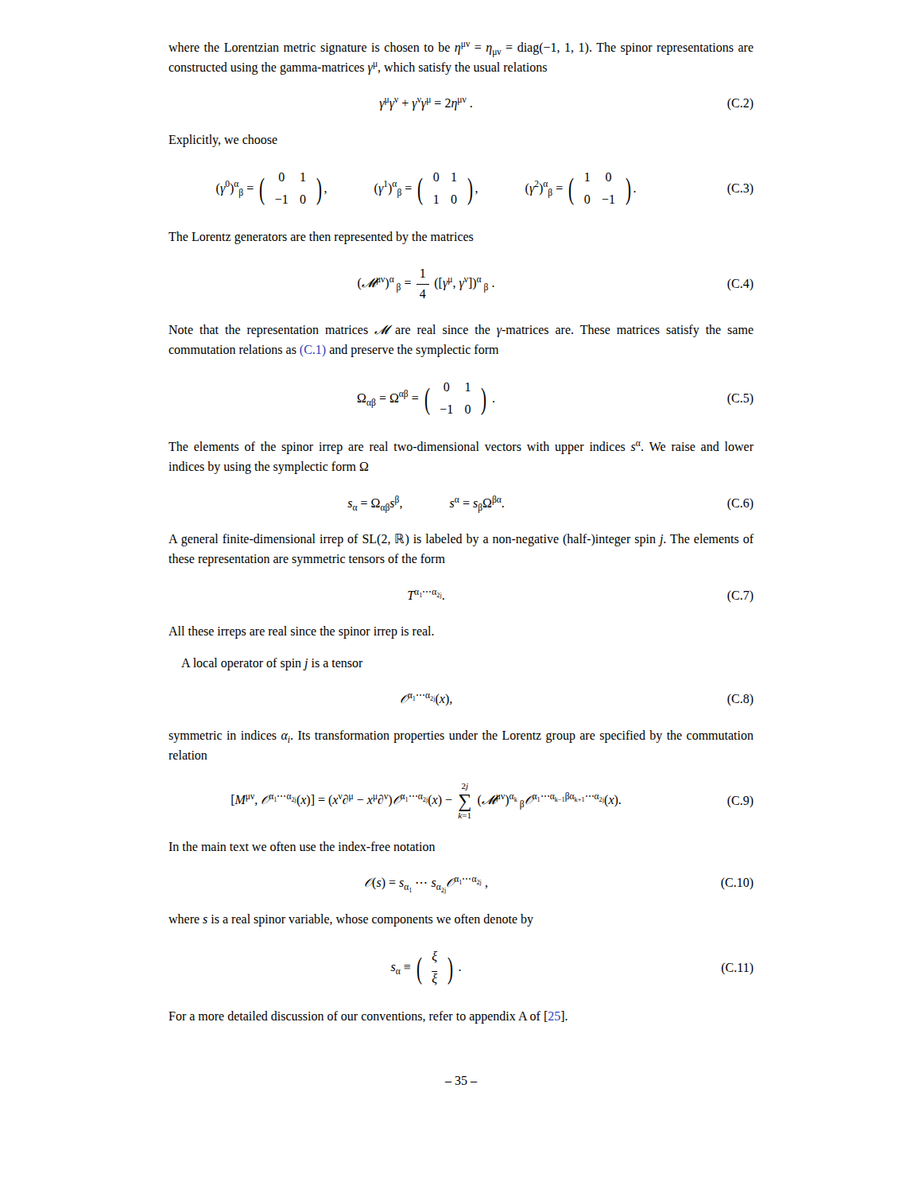where the Lorentzian metric signature is chosen to be ημν = ημν = diag(−1, 1, 1). The spinor representations are constructed using the gamma-matrices γμ, which satisfy the usual relations
γμγν + γνγμ = 2ημν . (C.2)
Explicitly, we choose
(γ0)αβ = (
| 0 | 1 |
| −1 | 0 |
), (γ1)αβ = (
| 0 | 1 |
| 1 | 0 |
), (γ2)αβ = (
| 1 | 0 |
| 0 | −1 |
). (C.3)
The Lorentz generators are then represented by the matrices
(𝓜μν)α β = 14 ([γμ, γν])α β . (C.4)
Note that the representation matrices 𝓜 are real since the γ-matrices are. These matrices satisfy the same commutation relations as (C.1) and preserve the symplectic form
Ωαβ = Ωαβ = (
| 0 | 1 |
| −1 | 0 |
) . (C.5)
The elements of the spinor irrep are real two-dimensional vectors with upper indices sα. We raise and lower indices by using the symplectic form Ω
sα = Ωαβsβ, sα = sβΩβα. (C.6)
A general finite-dimensional irrep of SL(2, ℝ) is labeled by a non-negative (half-)integer spin j. The elements of these representation are symmetric tensors of the form
Tα1⋯α2j. (C.7)
All these irreps are real since the spinor irrep is real.
A local operator of spin j is a tensor
𝒪α1⋯α2j(x), (C.8)
symmetric in indices αi. Its transformation properties under the Lorentz group are specified by the commutation relation
[Mμν, 𝒪α1⋯α2j(x)] = (xν∂μ − xμ∂ν)𝒪α1⋯α2j(x) − 2j ∑ k=1 (𝓜μν)αk β𝒪α1⋯αk−1βαk+1⋯α2j(x). (C.9)
In the main text we often use the index-free notation
𝒪(s) = sα1 ⋯ sα2j𝒪α1⋯α2j , (C.10)
where s is a real spinor variable, whose components we often denote by
sα ≡ (
| ξ |
| ξ |
) . (C.11)
For a more detailed discussion of our conventions, refer to appendix A of [25].
– 35 –